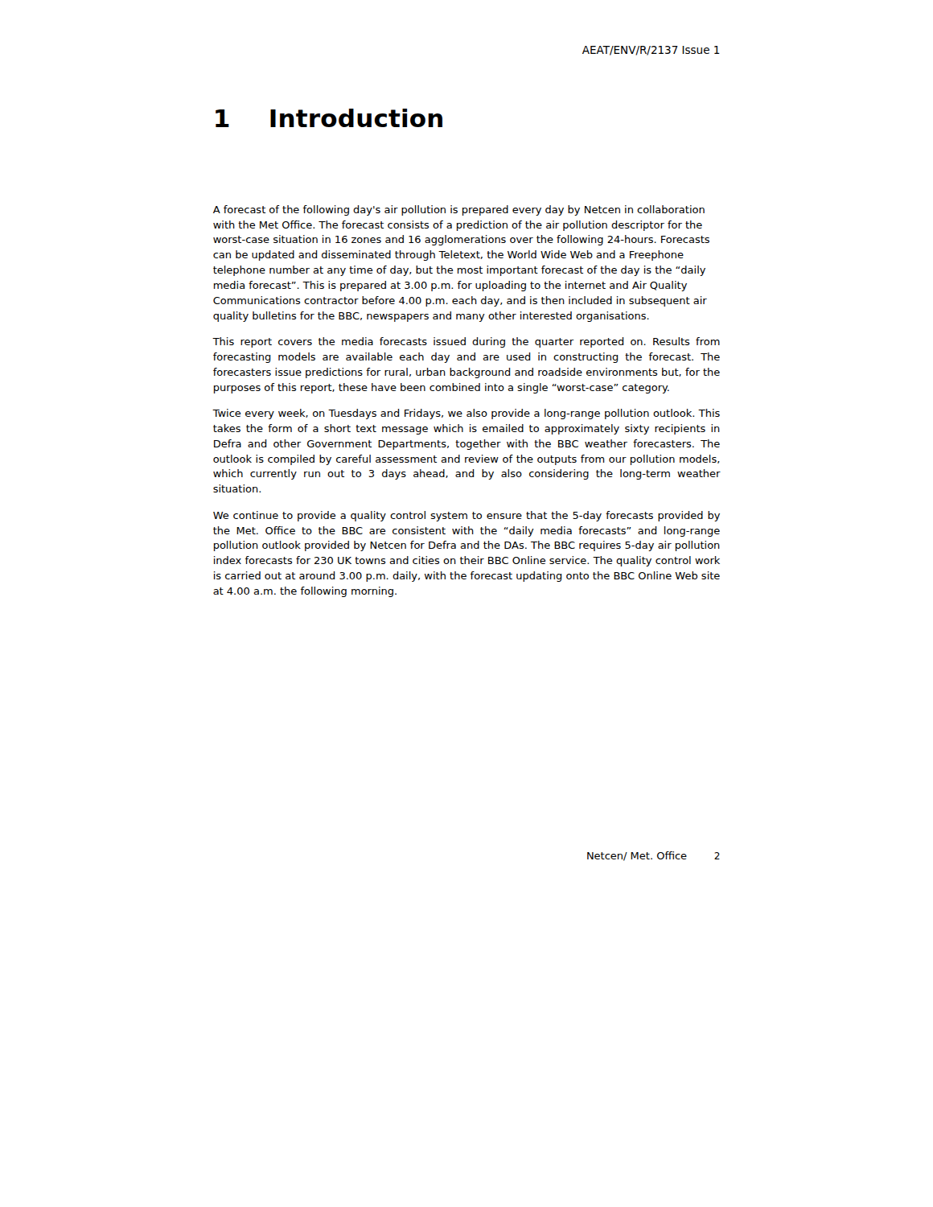AEAT/ENV/R/2137 Issue 1
1 Introduction
A forecast of the following day's air pollution is prepared every day by Netcen in collaboration with the Met Office. The forecast consists of a prediction of the air pollution descriptor for the worst-case situation in 16 zones and 16 agglomerations over the following 24-hours. Forecasts can be updated and disseminated through Teletext, the World Wide Web and a Freephone telephone number at any time of day, but the most important forecast of the day is the “daily media forecast”. This is prepared at 3.00 p.m. for uploading to the internet and Air Quality Communications contractor before 4.00 p.m. each day, and is then included in subsequent air quality bulletins for the BBC, newspapers and many other interested organisations.
This report covers the media forecasts issued during the quarter reported on. Results from forecasting models are available each day and are used in constructing the forecast. The forecasters issue predictions for rural, urban background and roadside environments but, for the purposes of this report, these have been combined into a single “worst-case” category.
Twice every week, on Tuesdays and Fridays, we also provide a long-range pollution outlook. This takes the form of a short text message which is emailed to approximately sixty recipients in Defra and other Government Departments, together with the BBC weather forecasters. The outlook is compiled by careful assessment and review of the outputs from our pollution models, which currently run out to 3 days ahead, and by also considering the long-term weather situation.
We continue to provide a quality control system to ensure that the 5-day forecasts provided by the Met. Office to the BBC are consistent with the “daily media forecasts” and long-range pollution outlook provided by Netcen for Defra and the DAs. The BBC requires 5-day air pollution index forecasts for 230 UK towns and cities on their BBC Online service. The quality control work is carried out at around 3.00 p.m. daily, with the forecast updating onto the BBC Online Web site at 4.00 a.m. the following morning.
Netcen/ Met. Office 2